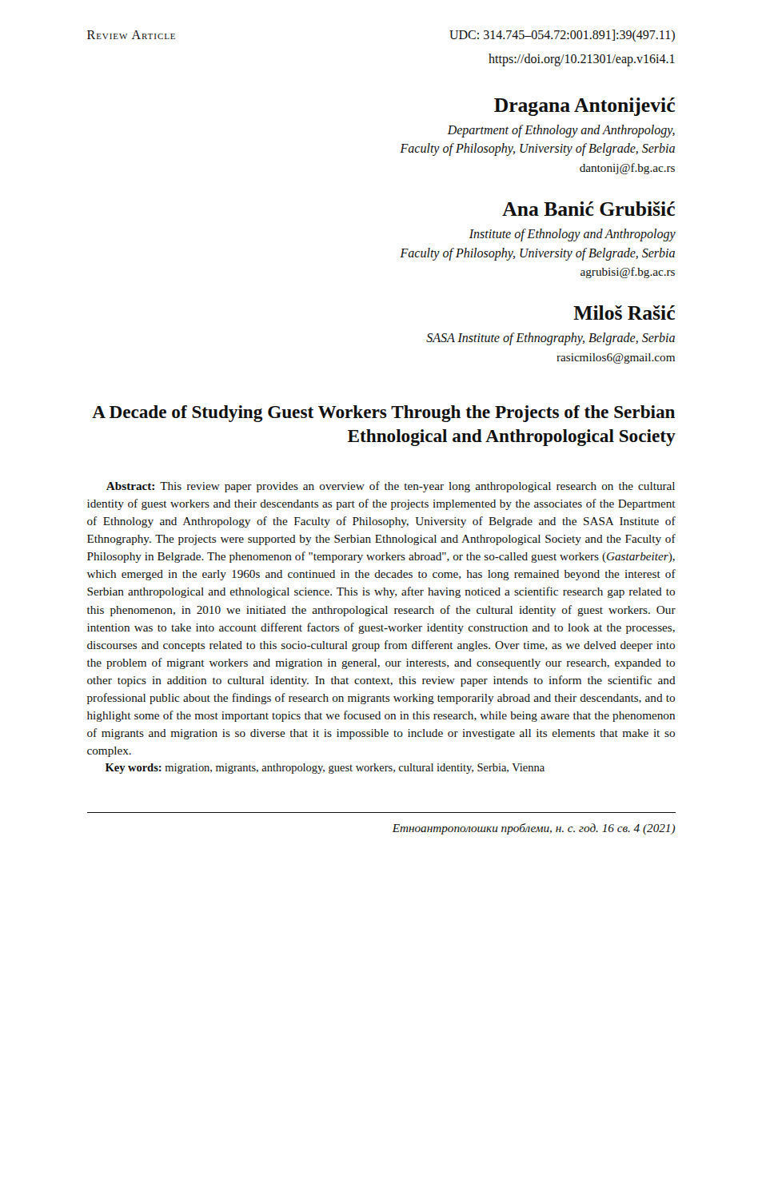Review Article UDC: 314.745–054.72:001.891]:39(497.11)
https://doi.org/10.21301/eap.v16i4.1
Dragana Antonijević
Department of Ethnology and Anthropology,
Faculty of Philosophy, University of Belgrade, Serbia
dantonij@f.bg.ac.rs
Ana Banić Grubišić
Institute of Ethnology and Anthropology
Faculty of Philosophy, University of Belgrade, Serbia
agrubisi@f.bg.ac.rs
Miloš Rašić
SASA Institute of Ethnography, Belgrade, Serbia
rasicmilos6@gmail.com
A Decade of Studying Guest Workers Through the Projects of the Serbian Ethnological and Anthropological Society
Abstract: This review paper provides an overview of the ten-year long anthropological research on the cultural identity of guest workers and their descendants as part of the projects implemented by the associates of the Department of Ethnology and Anthropology of the Faculty of Philosophy, University of Belgrade and the SASA Institute of Ethnography. The projects were supported by the Serbian Ethnological and Anthropological Society and the Faculty of Philosophy in Belgrade. The phenomenon of "temporary workers abroad", or the so-called guest workers (Gastarbeiter), which emerged in the early 1960s and continued in the decades to come, has long remained beyond the interest of Serbian anthropological and ethnological science. This is why, after having noticed a scientific research gap related to this phenomenon, in 2010 we initiated the anthropological research of the cultural identity of guest workers. Our intention was to take into account different factors of guest-worker identity construction and to look at the processes, discourses and concepts related to this socio-cultural group from different angles. Over time, as we delved deeper into the problem of migrant workers and migration in general, our interests, and consequently our research, expanded to other topics in addition to cultural identity. In that context, this review paper intends to inform the scientific and professional public about the findings of research on migrants working temporarily abroad and their descendants, and to highlight some of the most important topics that we focused on in this research, while being aware that the phenomenon of migrants and migration is so diverse that it is impossible to include or investigate all its elements that make it so complex.
Key words: migration, migrants, anthropology, guest workers, cultural identity, Serbia, Vienna
Етноантрополошки проблеми, н. с. год. 16 св. 4 (2021)